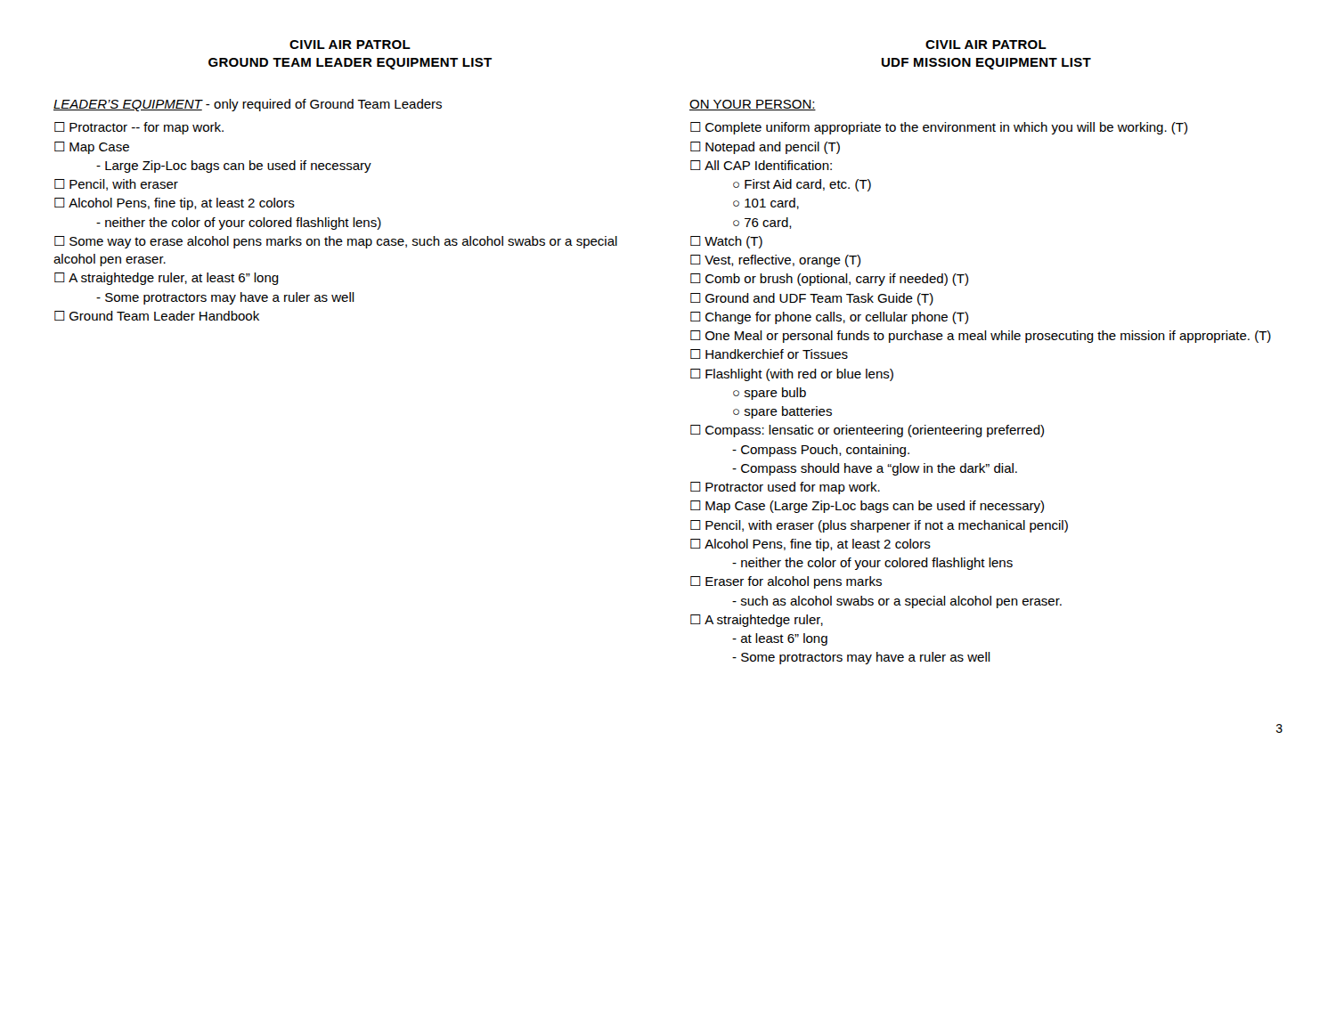CIVIL AIR PATROL
GROUND TEAM LEADER EQUIPMENT LIST
LEADER’S EQUIPMENT - only required of Ground Team Leaders
Protractor -- for map work.
Map Case
- Large Zip-Loc bags can be used if necessary
Pencil, with eraser
Alcohol Pens, fine tip, at least 2 colors
- neither the color of your colored flashlight lens)
Some way to erase alcohol pens marks on the map case, such as alcohol swabs or a special alcohol pen eraser.
A straightedge ruler, at least 6” long
- Some protractors may have a ruler as well
Ground Team Leader Handbook
CIVIL AIR PATROL
UDF MISSION EQUIPMENT LIST
ON YOUR PERSON:
Complete uniform appropriate to the environment in which you will be working. (T)
Notepad and pencil (T)
All CAP Identification:
First Aid card, etc. (T)
101 card,
76 card,
Watch (T)
Vest, reflective, orange (T)
Comb or brush (optional, carry if needed) (T)
Ground and UDF Team Task Guide (T)
Change for phone calls, or cellular phone (T)
One Meal or personal funds to purchase a meal while prosecuting the mission if appropriate. (T)
Handkerchief or Tissues
Flashlight (with red or blue lens)
spare bulb
spare batteries
Compass: lensatic or orienteering (orienteering preferred)
- Compass Pouch, containing.
- Compass should have a “glow in the dark” dial.
Protractor used for map work.
Map Case (Large Zip-Loc bags can be used if necessary)
Pencil, with eraser (plus sharpener if not a mechanical pencil)
Alcohol Pens, fine tip, at least 2 colors
- neither the color of your colored flashlight lens
Eraser for alcohol pens marks
- such as alcohol swabs or a special alcohol pen eraser.
A straightedge ruler,
- at least 6” long
- Some protractors may have a ruler as well
3